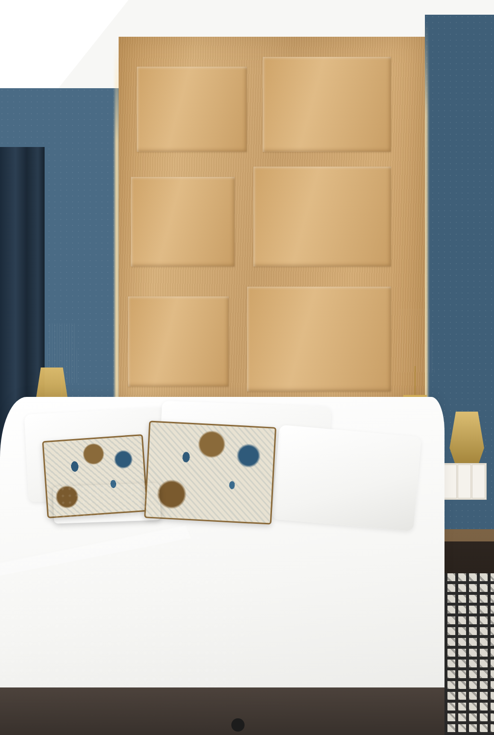Hotel bedroom interior